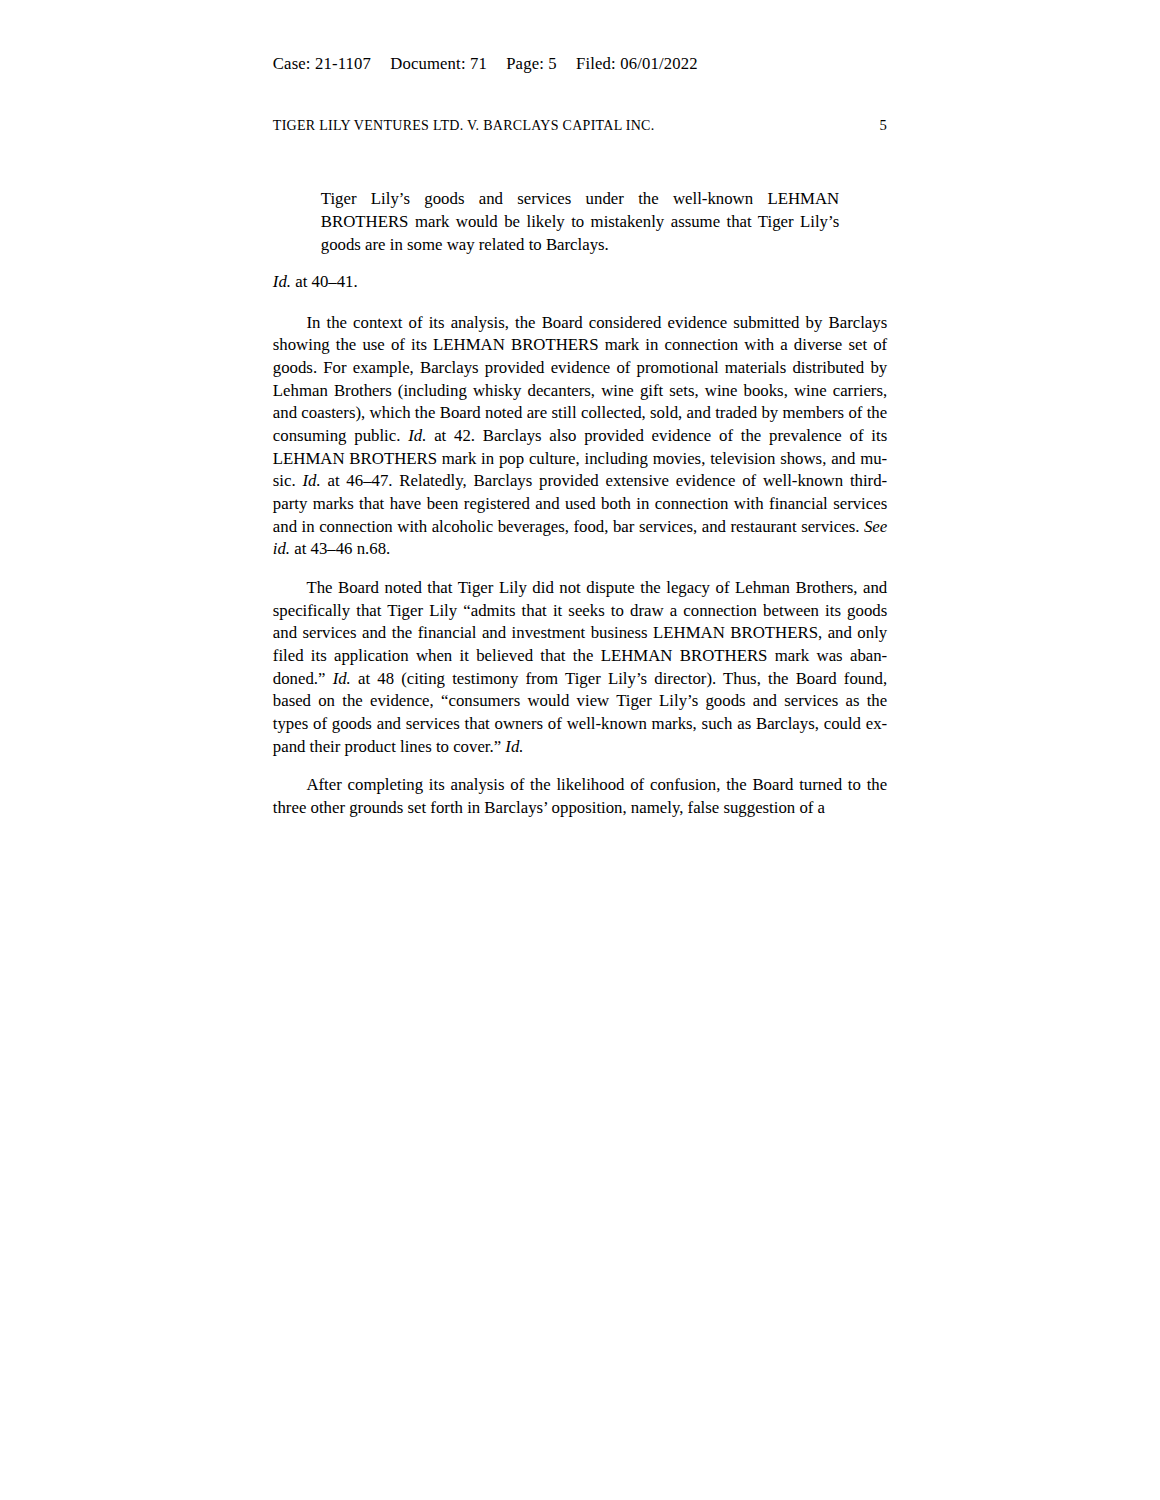Case: 21-1107 Document: 71 Page: 5 Filed: 06/01/2022
Tiger Lily Ventures Ltd. v. Barclays Capital Inc.
5
Tiger Lily’s goods and services under the well-known LEHMAN BROTHERS mark would be likely to mistakenly assume that Tiger Lily’s goods are in some way related to Barclays.
Id. at 40–41.
In the context of its analysis, the Board considered evidence submitted by Barclays showing the use of its LEHMAN BROTHERS mark in connection with a diverse set of goods. For example, Barclays provided evidence of promotional materials distributed by Lehman Brothers (including whisky decanters, wine gift sets, wine books, wine carriers, and coasters), which the Board noted are still collected, sold, and traded by members of the consuming public. Id. at 42. Barclays also provided evidence of the prevalence of its LEHMAN BROTHERS mark in pop culture, including movies, television shows, and music. Id. at 46–47. Relatedly, Barclays provided extensive evidence of well-known third-party marks that have been registered and used both in connection with financial services and in connection with alcoholic beverages, food, bar services, and restaurant services. See id. at 43–46 n.68.
The Board noted that Tiger Lily did not dispute the legacy of Lehman Brothers, and specifically that Tiger Lily “admits that it seeks to draw a connection between its goods and services and the financial and investment business LEHMAN BROTHERS, and only filed its application when it believed that the LEHMAN BROTHERS mark was abandoned.” Id. at 48 (citing testimony from Tiger Lily’s director). Thus, the Board found, based on the evidence, “consumers would view Tiger Lily’s goods and services as the types of goods and services that owners of well-known marks, such as Barclays, could expand their product lines to cover.” Id.
After completing its analysis of the likelihood of confusion, the Board turned to the three other grounds set forth in Barclays’ opposition, namely, false suggestion of a